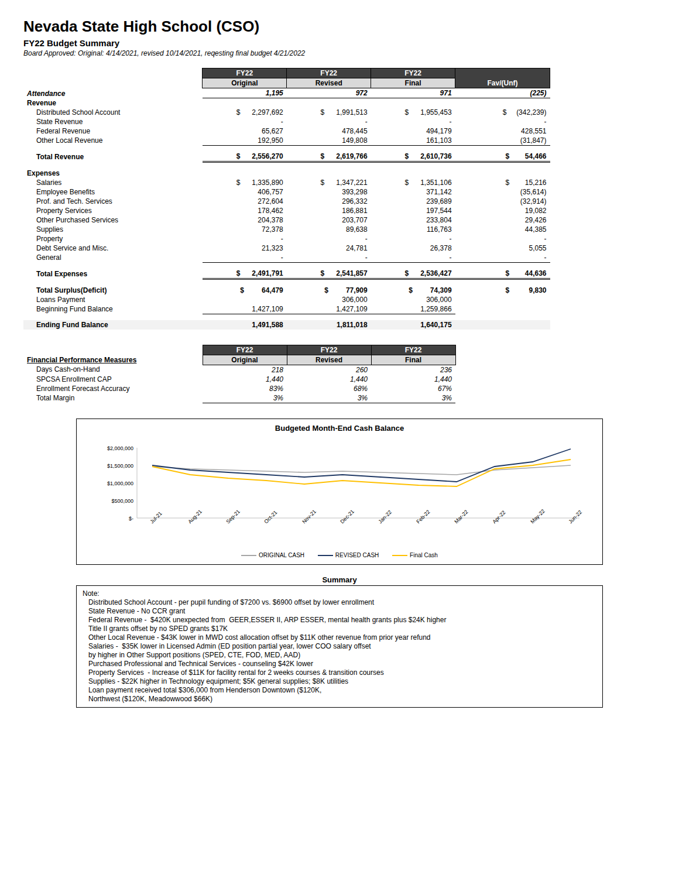Nevada State High School (CSO)
FY22 Budget Summary
Board Approved: Original: 4/14/2021, revised 10/14/2021, reqesting final budget 4/21/2022
| | FY22 | FY22 | FY22 | Fav/(Unf) |
| | Original | Revised | Final |
| Attendance | 1,195 | 972 | 971 | (225) |
| Revenue | | | | |
| Distributed School Account | $ 2,297,692 | $ 1,991,513 | $ 1,955,453 | $ (342,239) |
| State Revenue | - | - | - | - |
| Federal Revenue | 65,627 | 478,445 | 494,179 | 428,551 |
| Other Local Revenue | 192,950 | 149,808 | 161,103 | (31,847) |
| Total Revenue | $ 2,556,270 | $ 2,619,766 | $ 2,610,736 | $ 54,466 |
| Expenses | | | | |
| Salaries | $ 1,335,890 | $ 1,347,221 | $ 1,351,106 | $ 15,216 |
| Employee Benefits | 406,757 | 393,298 | 371,142 | (35,614) |
| Prof. and Tech. Services | 272,604 | 296,332 | 239,689 | (32,914) |
| Property Services | 178,462 | 186,881 | 197,544 | 19,082 |
| Other Purchased Services | 204,378 | 203,707 | 233,804 | 29,426 |
| Supplies | 72,378 | 89,638 | 116,763 | 44,385 |
| Property | - | - | - | - |
| Debt Service and Misc. | 21,323 | 24,781 | 26,378 | 5,055 |
| General | - | - | - | - |
| Total Expenses | $ 2,491,791 | $ 2,541,857 | $ 2,536,427 | $ 44,636 |
| Total Surplus(Deficit) | $ 64,479 | $ 77,909 | $ 74,309 | $ 9,830 |
| Loans Payment | | 306,000 | 306,000 | |
| Beginning Fund Balance | 1,427,109 | 1,427,109 | 1,259,866 | |
| Ending Fund Balance | 1,491,588 | 1,811,018 | 1,640,175 | |
| | FY22 | FY22 | FY22 | |
| Financial Performance Measures | Original | Revised | Final | |
| Days Cash-on-Hand | 218 | 260 | 236 | |
| SPCSA Enrollment CAP | 1,440 | 1,440 | 1,440 | |
| Enrollment Forecast Accuracy | 83% | 68% | 67% | |
| Total Margin | 3% | 3% | 3% | |
Budgeted Month-End Cash Balance
$2,000,000 $1,500,000 $1,000,000 $500,000 $- Jul-21 Aug-21 Sep-21 Oct-21 Nov-21 Dec-21 Jan-22 Feb-22 Mar-22 Apr-22 May-22 Jun-22
ORIGINAL CASH REVISED CASH Final Cash
Summary
Note:
Distributed School Account - per pupil funding of $7200 vs. $6900 offset by lower enrollment
State Revenue - No CCR grant
Federal Revenue - $420K unexpected from GEER,ESSER II, ARP ESSER, mental health grants plus $24K higher
Title II grants offset by no SPED grants $17K
Other Local Revenue - $43K lower in MWD cost allocation offset by $11K other revenue from prior year refund
Salaries - $35K lower in Licensed Admin (ED position partial year, lower COO salary offset
by higher in Other Support positions (SPED, CTE, FOD, MED, AAD)
Purchased Professional and Technical Services - counseling $42K lower
Property Services - Increase of $11K for facility rental for 2 weeks courses & transition courses
Supplies - $22K higher in Technology equipment; $5K general supplies; $8K utilities
Loan payment received total $306,000 from Henderson Downtown ($120K,
Northwest ($120K, Meadowwood $66K)